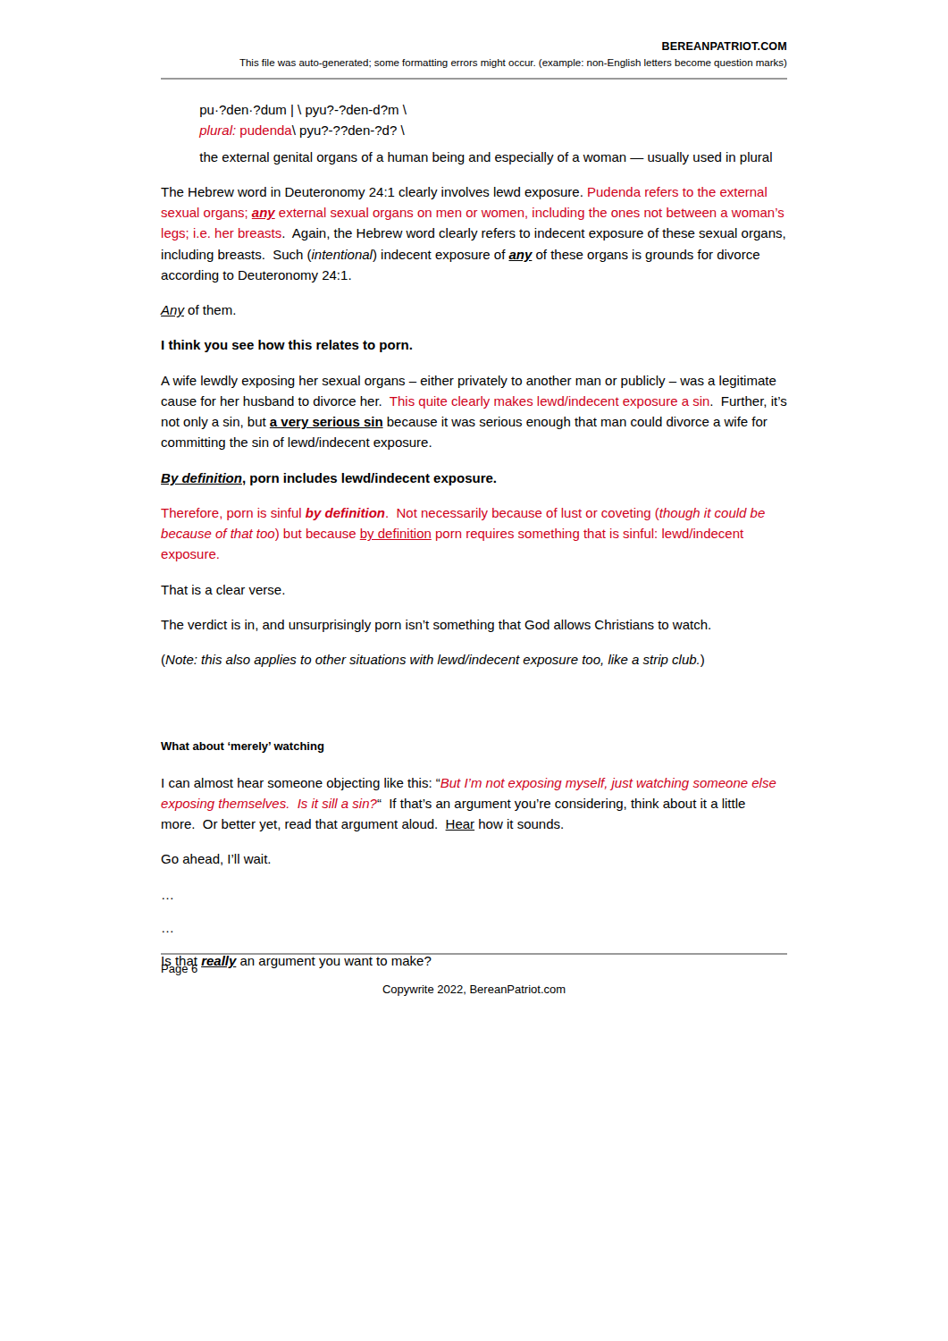BEREANPATRIOT.COM
This file was auto-generated; some formatting errors might occur. (example: non-English letters become question marks)
pu·?den·?dum | \ pyu?-?den-d?m \
plural: pudenda\ pyu?-??den-?d? \
the external genital organs of a human being and especially of a woman — usually used in plural
The Hebrew word in Deuteronomy 24:1 clearly involves lewd exposure. Pudenda refers to the external sexual organs; any external sexual organs on men or women, including the ones not between a woman’s legs; i.e. her breasts. Again, the Hebrew word clearly refers to indecent exposure of these sexual organs, including breasts. Such (intentional) indecent exposure of any of these organs is grounds for divorce according to Deuteronomy 24:1.
Any of them.
I think you see how this relates to porn.
A wife lewdly exposing her sexual organs – either privately to another man or publicly – was a legitimate cause for her husband to divorce her. This quite clearly makes lewd/indecent exposure a sin. Further, it’s not only a sin, but a very serious sin because it was serious enough that man could divorce a wife for committing the sin of lewd/indecent exposure.
By definition, porn includes lewd/indecent exposure.
Therefore, porn is sinful by definition. Not necessarily because of lust or coveting (though it could be because of that too) but because by definition porn requires something that is sinful: lewd/indecent exposure.
That is a clear verse.
The verdict is in, and unsurprisingly porn isn’t something that God allows Christians to watch.
(Note: this also applies to other situations with lewd/indecent exposure too, like a strip club.)
What about ‘merely’ watching
I can almost hear someone objecting like this: “But I’m not exposing myself, just watching someone else exposing themselves. Is it sill a sin?“ If that’s an argument you’re considering, think about it a little more. Or better yet, read that argument aloud. Hear how it sounds.
Go ahead, I’ll wait.
…
…
Is that really an argument you want to make?
Page 6
Copywrite 2022, BereanPatriot.com